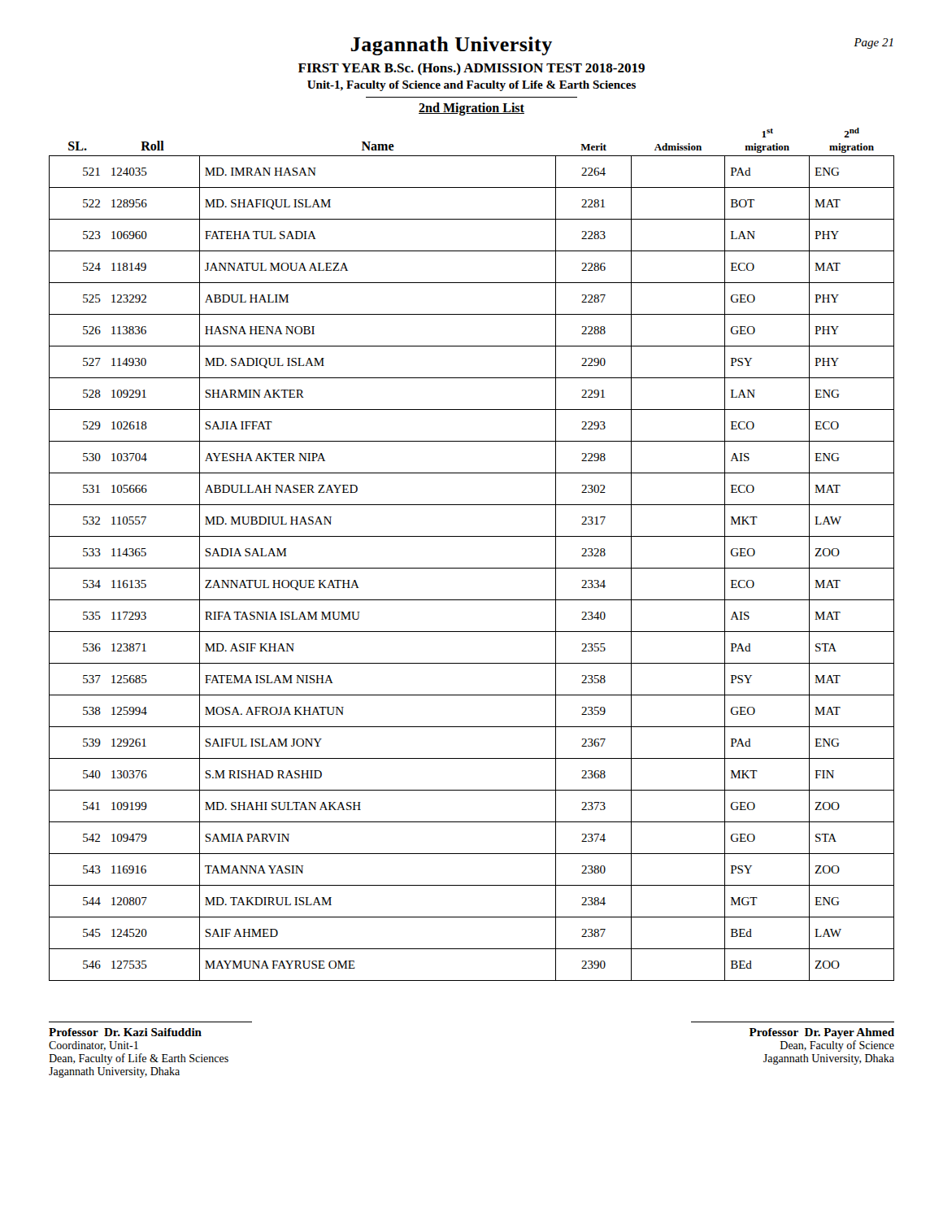Page 21
Jagannath University
FIRST YEAR B.Sc. (Hons.) ADMISSION TEST 2018-2019
Unit-1, Faculty of Science and Faculty of Life & Earth Sciences
2nd Migration List
| SL. | Roll | Name | Merit | Admission | 1 st migration | 2 nd migration |
| --- | --- | --- | --- | --- | --- | --- |
| 521 | 124035 | MD. IMRAN HASAN | 2264 | | PAd | ENG |
| 522 | 128956 | MD. SHAFIQUL ISLAM | 2281 | | BOT | MAT |
| 523 | 106960 | FATEHA TUL SADIA | 2283 | | LAN | PHY |
| 524 | 118149 | JANNATUL MOUA ALEZA | 2286 | | ECO | MAT |
| 525 | 123292 | ABDUL HALIM | 2287 | | GEO | PHY |
| 526 | 113836 | HASNA HENA NOBI | 2288 | | GEO | PHY |
| 527 | 114930 | MD. SADIQUL ISLAM | 2290 | | PSY | PHY |
| 528 | 109291 | SHARMIN AKTER | 2291 | | LAN | ENG |
| 529 | 102618 | SAJIA IFFAT | 2293 | | ECO | ECO |
| 530 | 103704 | AYESHA AKTER NIPA | 2298 | | AIS | ENG |
| 531 | 105666 | ABDULLAH NASER ZAYED | 2302 | | ECO | MAT |
| 532 | 110557 | MD. MUBDIUL HASAN | 2317 | | MKT | LAW |
| 533 | 114365 | SADIA SALAM | 2328 | | GEO | ZOO |
| 534 | 116135 | ZANNATUL HOQUE KATHA | 2334 | | ECO | MAT |
| 535 | 117293 | RIFA TASNIA ISLAM MUMU | 2340 | | AIS | MAT |
| 536 | 123871 | MD. ASIF KHAN | 2355 | | PAd | STA |
| 537 | 125685 | FATEMA ISLAM NISHA | 2358 | | PSY | MAT |
| 538 | 125994 | MOSA. AFROJA KHATUN | 2359 | | GEO | MAT |
| 539 | 129261 | SAIFUL ISLAM JONY | 2367 | | PAd | ENG |
| 540 | 130376 | S.M RISHAD RASHID | 2368 | | MKT | FIN |
| 541 | 109199 | MD. SHAHI SULTAN AKASH | 2373 | | GEO | ZOO |
| 542 | 109479 | SAMIA PARVIN | 2374 | | GEO | STA |
| 543 | 116916 | TAMANNA YASIN | 2380 | | PSY | ZOO |
| 544 | 120807 | MD. TAKDIRUL ISLAM | 2384 | | MGT | ENG |
| 545 | 124520 | SAIF AHMED | 2387 | | BEd | LAW |
| 546 | 127535 | MAYMUNA FAYRUSE OME | 2390 | | BEd | ZOO |
Professor Dr. Kazi Saifuddin
Coordinator, Unit-1
Dean, Faculty of Life & Earth Sciences
Jagannath University, Dhaka
Professor Dr. Payer Ahmed
Dean, Faculty of Science
Jagannath University, Dhaka